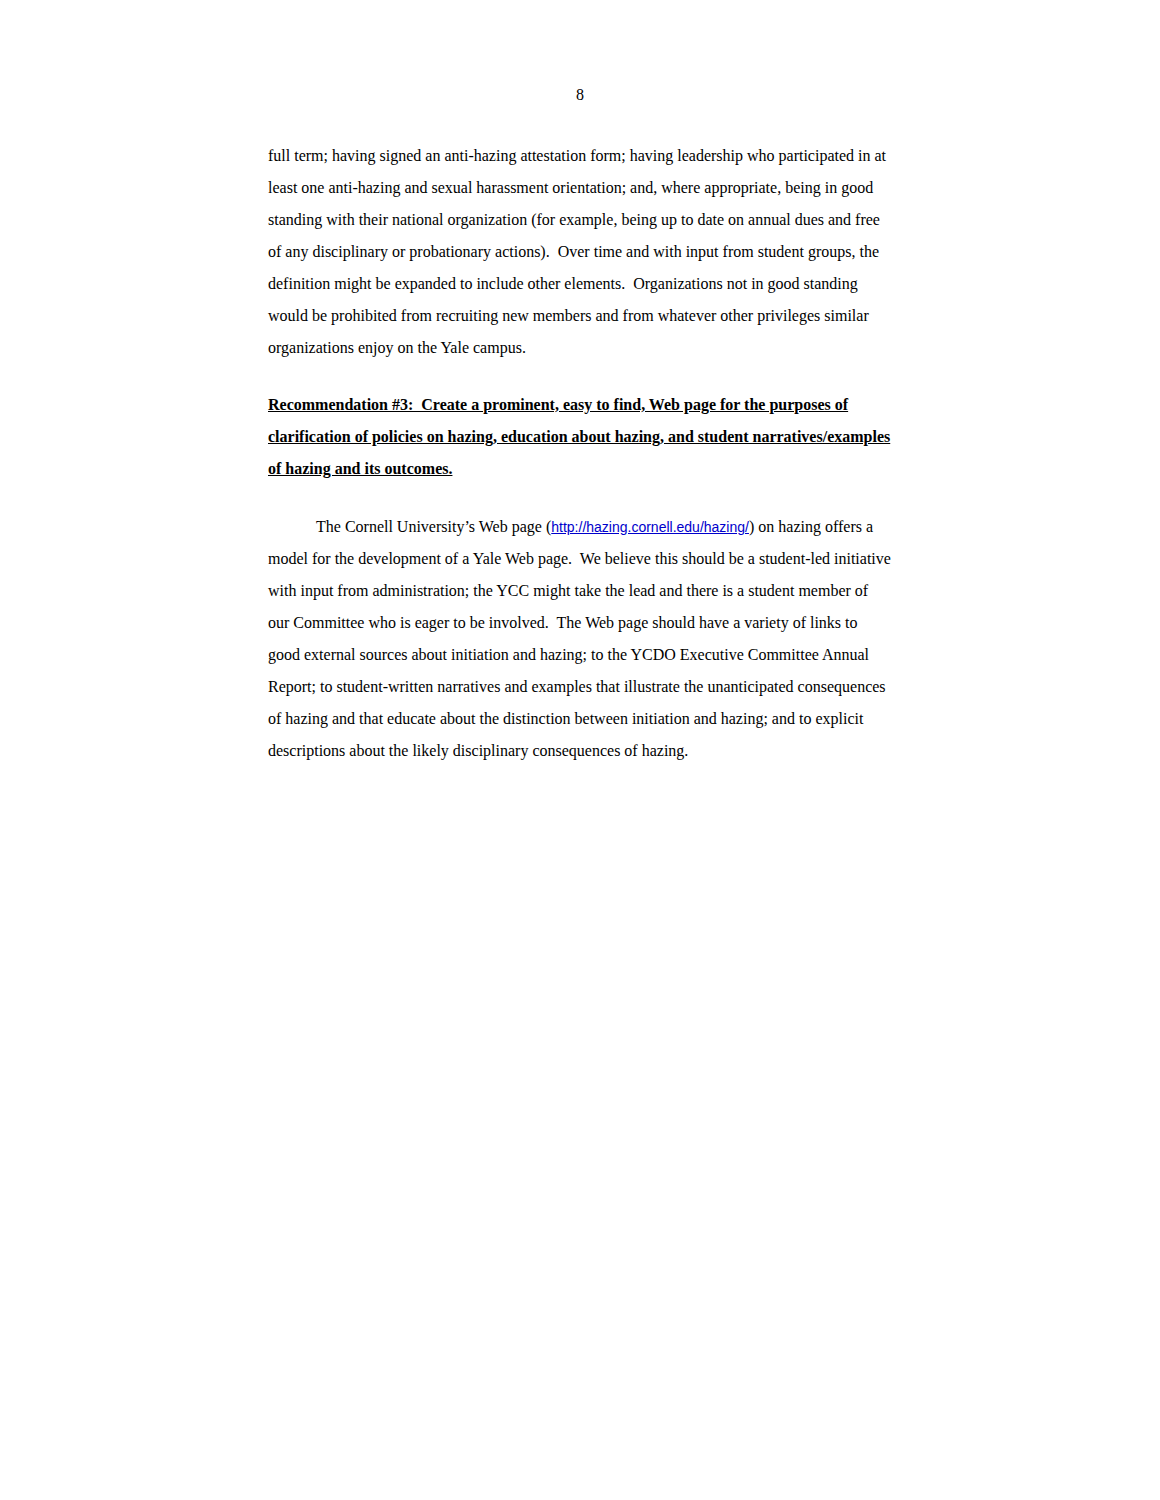8
full term; having signed an anti-hazing attestation form; having leadership who participated in at least one anti-hazing and sexual harassment orientation; and, where appropriate, being in good standing with their national organization (for example, being up to date on annual dues and free of any disciplinary or probationary actions). Over time and with input from student groups, the definition might be expanded to include other elements. Organizations not in good standing would be prohibited from recruiting new members and from whatever other privileges similar organizations enjoy on the Yale campus.
Recommendation #3: Create a prominent, easy to find, Web page for the purposes of clarification of policies on hazing, education about hazing, and student narratives/examples of hazing and its outcomes.
The Cornell University’s Web page (http://hazing.cornell.edu/hazing/) on hazing offers a model for the development of a Yale Web page. We believe this should be a student-led initiative with input from administration; the YCC might take the lead and there is a student member of our Committee who is eager to be involved. The Web page should have a variety of links to good external sources about initiation and hazing; to the YCDO Executive Committee Annual Report; to student-written narratives and examples that illustrate the unanticipated consequences of hazing and that educate about the distinction between initiation and hazing; and to explicit descriptions about the likely disciplinary consequences of hazing.